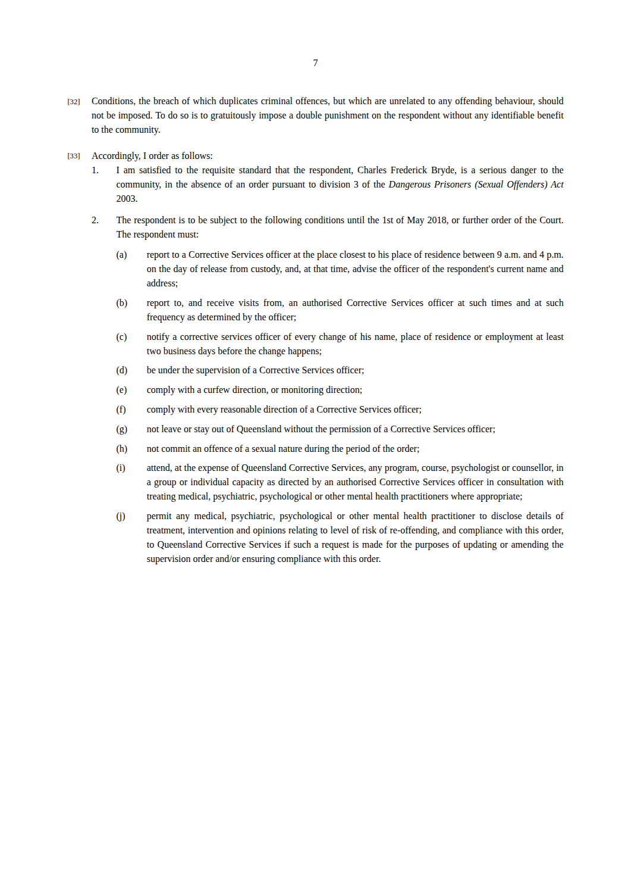7
[32]
Conditions, the breach of which duplicates criminal offences, but which are unrelated to any offending behaviour, should not be imposed. To do so is to gratuitously impose a double punishment on the respondent without any identifiable benefit to the community.
[33]
Accordingly, I order as follows:
I am satisfied to the requisite standard that the respondent, Charles Frederick Bryde, is a serious danger to the community, in the absence of an order pursuant to division 3 of the Dangerous Prisoners (Sexual Offenders) Act 2003.
The respondent is to be subject to the following conditions until the 1st of May 2018, or further order of the Court. The respondent must:
report to a Corrective Services officer at the place closest to his place of residence between 9 a.m. and 4 p.m. on the day of release from custody, and, at that time, advise the officer of the respondent's current name and address;
report to, and receive visits from, an authorised Corrective Services officer at such times and at such frequency as determined by the officer;
notify a corrective services officer of every change of his name, place of residence or employment at least two business days before the change happens;
be under the supervision of a Corrective Services officer;
comply with a curfew direction, or monitoring direction;
comply with every reasonable direction of a Corrective Services officer;
not leave or stay out of Queensland without the permission of a Corrective Services officer;
not commit an offence of a sexual nature during the period of the order;
attend, at the expense of Queensland Corrective Services, any program, course, psychologist or counsellor, in a group or individual capacity as directed by an authorised Corrective Services officer in consultation with treating medical, psychiatric, psychological or other mental health practitioners where appropriate;
permit any medical, psychiatric, psychological or other mental health practitioner to disclose details of treatment, intervention and opinions relating to level of risk of re-offending, and compliance with this order, to Queensland Corrective Services if such a request is made for the purposes of updating or amending the supervision order and/or ensuring compliance with this order.